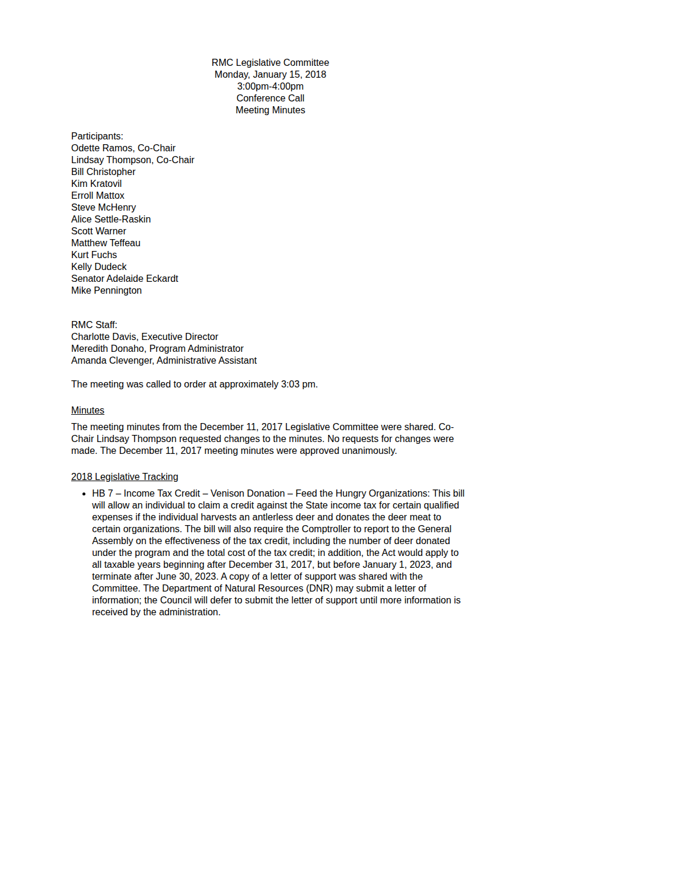RMC Legislative Committee
Monday, January 15, 2018
3:00pm-4:00pm
Conference Call
Meeting Minutes
Participants:
Odette Ramos, Co-Chair
Lindsay Thompson, Co-Chair
Bill Christopher
Kim Kratovil
Erroll Mattox
Steve McHenry
Alice Settle-Raskin
Scott Warner
Matthew Teffeau
Kurt Fuchs
Kelly Dudeck
Senator Adelaide Eckardt
Mike Pennington
RMC Staff:
Charlotte Davis, Executive Director
Meredith Donaho, Program Administrator
Amanda Clevenger, Administrative Assistant
The meeting was called to order at approximately 3:03 pm.
Minutes
The meeting minutes from the December 11, 2017 Legislative Committee were shared. Co-Chair Lindsay Thompson requested changes to the minutes. No requests for changes were made. The December 11, 2017 meeting minutes were approved unanimously.
2018 Legislative Tracking
HB 7 – Income Tax Credit – Venison Donation – Feed the Hungry Organizations: This bill will allow an individual to claim a credit against the State income tax for certain qualified expenses if the individual harvests an antlerless deer and donates the deer meat to certain organizations. The bill will also require the Comptroller to report to the General Assembly on the effectiveness of the tax credit, including the number of deer donated under the program and the total cost of the tax credit; in addition, the Act would apply to all taxable years beginning after December 31, 2017, but before January 1, 2023, and terminate after June 30, 2023. A copy of a letter of support was shared with the Committee. The Department of Natural Resources (DNR) may submit a letter of information; the Council will defer to submit the letter of support until more information is received by the administration.